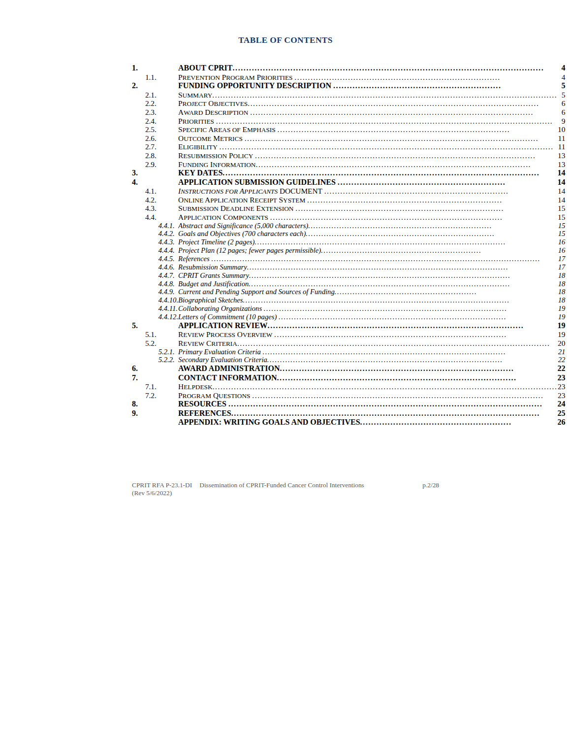TABLE OF CONTENTS
| 1. | ABOUT CPRIT ................................................................................................................. | 4 |
| 1.1. | P REVENTION P ROGRAM P RIORITIES ............................................................................. | 4 |
| 2. | FUNDING OPPORTUNITY DESCRIPTION ............................................................. | 5 |
| 2.1. | S UMMARY ................................................................................................................................. | 5 |
| 2.2. | P ROJECT O BJECTIVES ............................................................................................................. | 6 |
| 2.3. | A WARD D ESCRIPTION .......................................................................................................... | 6 |
| 2.4. | P RIORITIES .............................................................................................................................. | 9 |
| 2.5. | S PECIFIC A REAS OF E MPHASIS ....................................................................................... | 10 |
| 2.6. | O UTCOME M ETRICS .............................................................................................................. | 11 |
| 2.7. | E LIGIBILITY ............................................................................................................................. | 11 |
| 2.8. | R ESUBMISSION P OLICY ......................................................................................................... | 13 |
| 2.9. | F UNDING I NFORMATION ....................................................................................................... | 13 |
| 3. | KEY DATES ................................................................................................................... | 14 |
| 4. | APPLICATION SUBMISSION GUIDELINES ............................................................. | 14 |
| 4.1. | I NSTRUCTIONS FOR A PPLICANTS DOCUMENT ..................................................................... | 14 |
| 4.2. | O NLINE A PPLICATION R ECEIPT S YSTEM ......................................................................... | 14 |
| 4.3. | S UBMISSION D EADLINE E XTENSION .............................................................................. | 15 |
| 4.4. | A PPLICATION C OMPONENTS ....................................................................................... | 15 |
| 4.4.1. | Abstract and Significance (5,000 characters) ....................................................................... | 15 |
| 4.4.2. | Goals and Objectives (700 characters each) ......................................................................... | 15 |
| 4.4.3. | Project Timeline (2 pages) ................................................................................................. | 16 |
| 4.4.4. | Project Plan (12 pages; fewer pages permissible) .............................................................. | 16 |
| 4.4.5. | References ............................................................................................................................... | 17 |
| 4.4.6. | Resubmission Summary ..................................................................................................... | 17 |
| 4.4.7. | CPRIT Grants Summary ..................................................................................................... | 18 |
| 4.4.8. | Budget and Justification ..................................................................................................... | 18 |
| 4.4.9. | Current and Pending Support and Sources of Funding ....................................................... | 18 |
| 4.4.10. | Biographical Sketches ....................................................................................................... | 18 |
| 4.4.11. | Collaborating Organizations .............................................................................................. | 19 |
| 4.4.12. | Letters of Commitment (10 pages) ........................................................................................ | 19 |
| 5. | APPLICATION REVIEW ............................................................................................. | 19 |
| 5.1. | R EVIEW P ROCESS O VERVIEW ....................................................................................... | 19 |
| 5.2. | R EVIEW C RITERIA ..................................................................................................................... | 20 |
| 5.2.1. | Primary Evaluation Criteria .............................................................................................. | 21 |
| 5.2.2. | Secondary Evaluation Criteria ........................................................................................... | 22 |
| 6. | AWARD ADMINISTRATION ..................................................................................... | 22 |
| 7. | CONTACT INFORMATION ....................................................................................... | 23 |
| 7.1. | H ELPDESK ................................................................................................................................. | 23 |
| 7.2. | P ROGRAM Q UESTIONS ............................................................................................................. | 23 |
| 8. | RESOURCES .................................................................................................................. | 24 |
| 9. | REFERENCES ................................................................................................................ | 25 |
| | APPENDIX: WRITING GOALS AND OBJECTIVES ....................................................... | 26 |
| CPRIT RFA P-23.1-DI (Rev 5/6/2022) | Dissemination of CPRIT-Funded Cancer Control Interventions | p.2/28 |